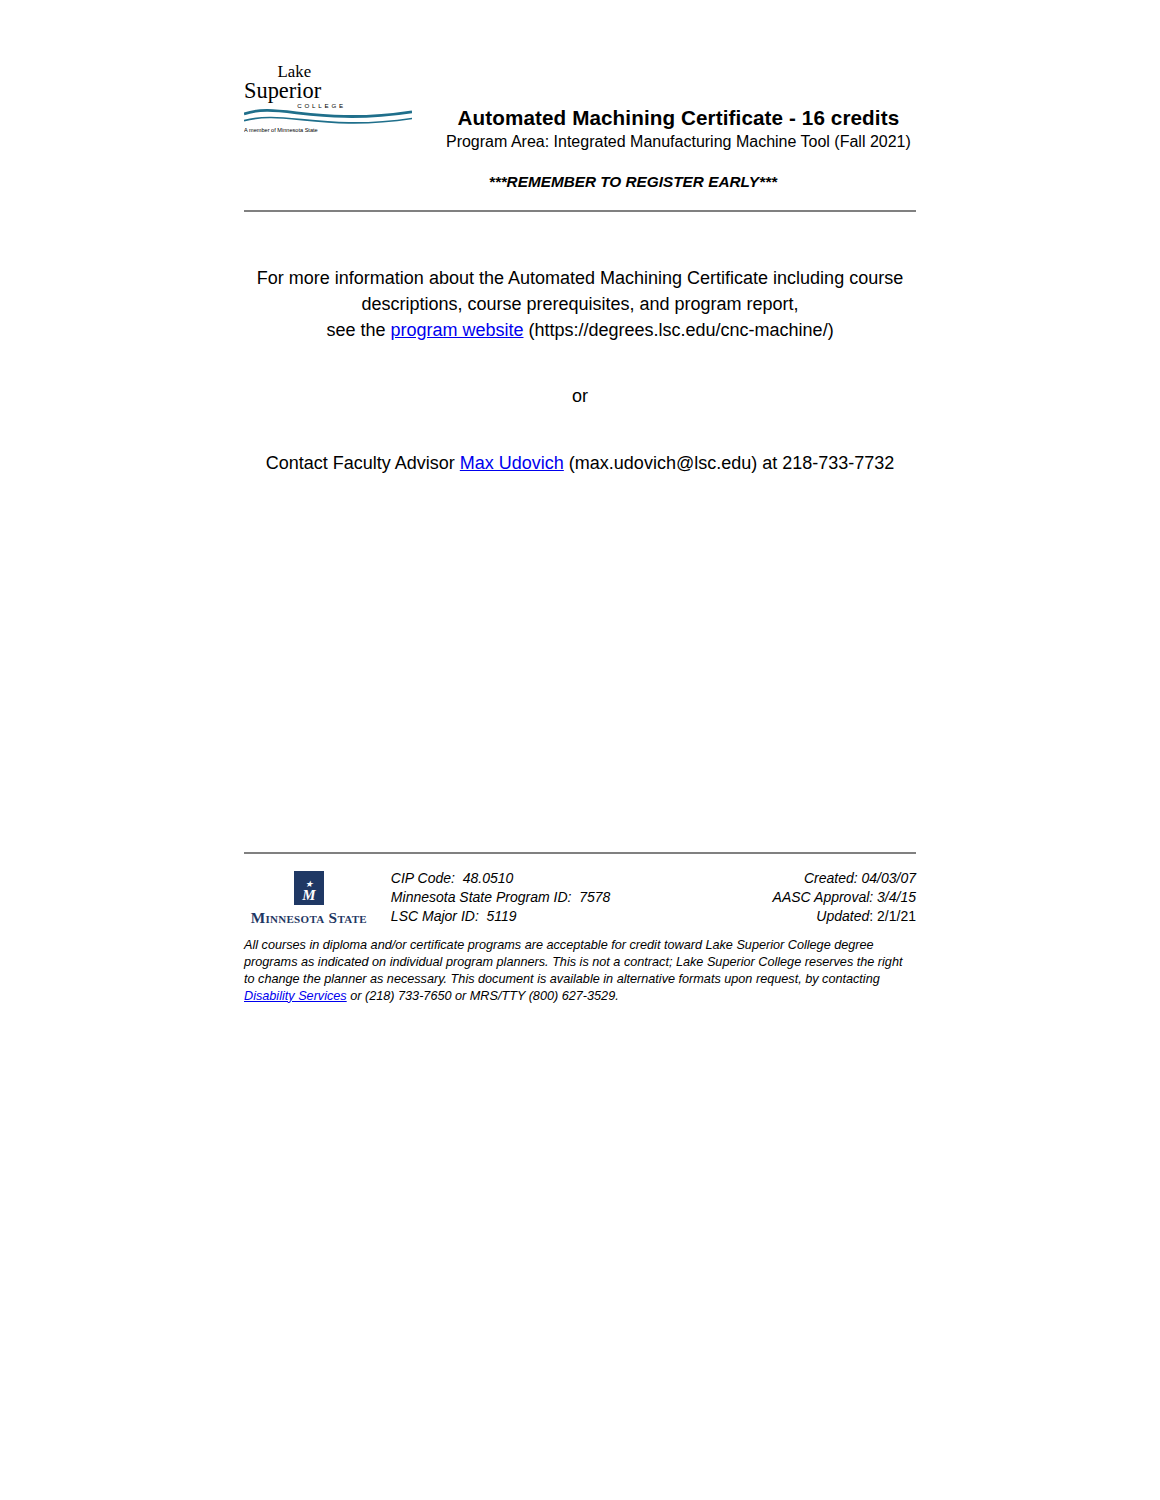Lake Superior COLLEGE A member of Minnesota State
Automated Machining Certificate - 16 credits
Program Area: Integrated Manufacturing Machine Tool (Fall 2021)
***REMEMBER TO REGISTER EARLY***
For more information about the Automated Machining Certificate including course
descriptions, course prerequisites, and program report,
see the program website (https://degrees.lsc.edu/cnc-machine/)
or
Contact Faculty Advisor Max Udovich (max.udovich@lsc.edu) at 218-733-7732
★ M
Minnesota State
CIP Code: 48.0510
Minnesota State Program ID: 7578
LSC Major ID: 5119
Created: 04/03/07
AASC Approval: 3/4/15
Updated: 2/1/21
All courses in diploma and/or certificate programs are acceptable for credit toward Lake Superior College degree programs as indicated on individual program planners. This is not a contract; Lake Superior College reserves the right to change the planner as necessary. This document is available in alternative formats upon request, by contacting Disability Services or (218) 733-7650 or MRS/TTY (800) 627-3529.